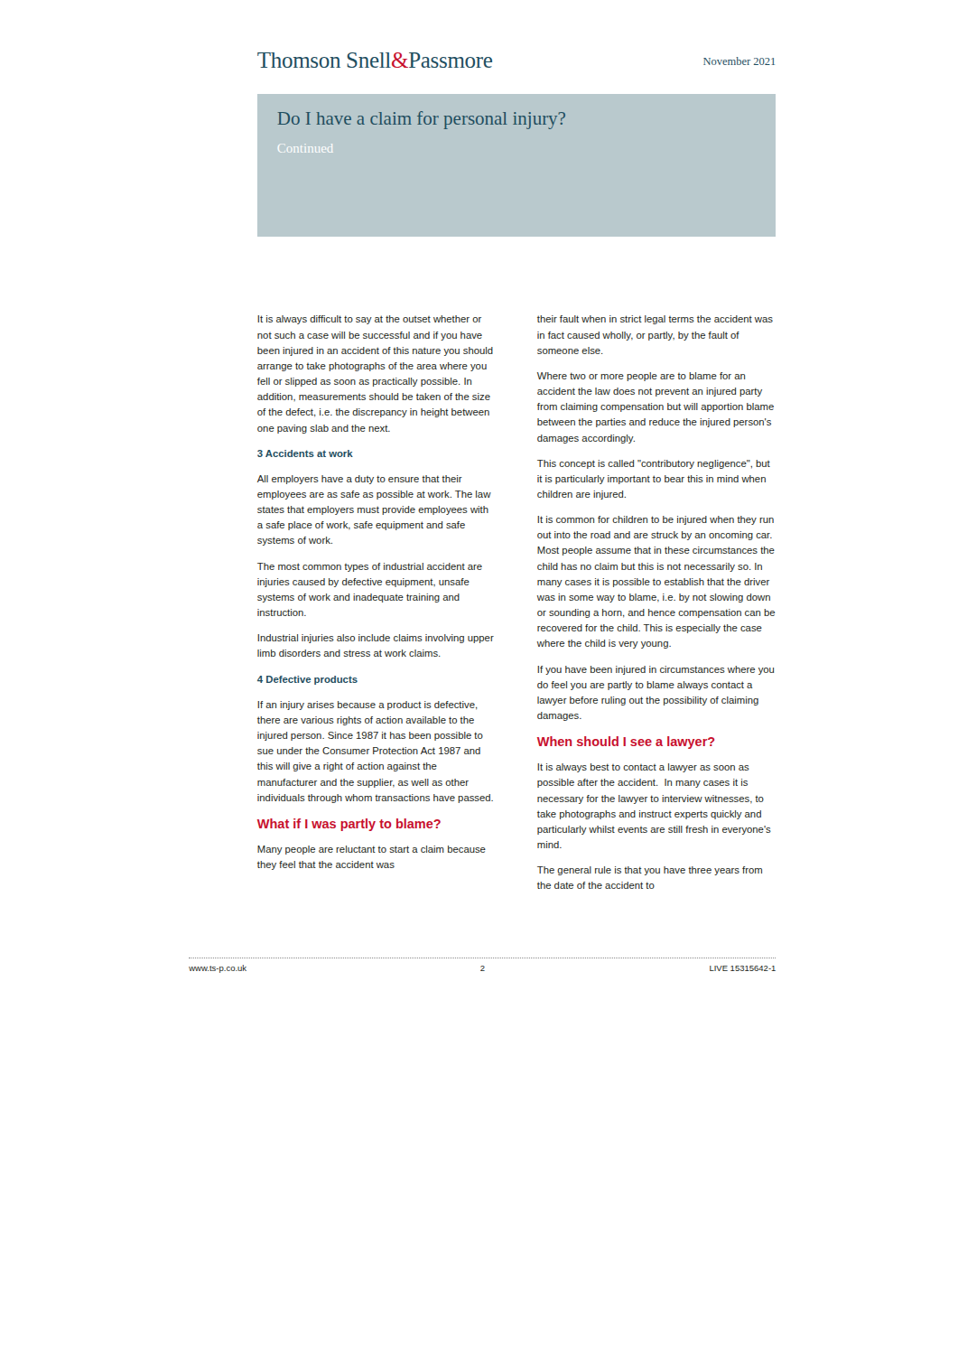Thomson Snell&Passmore
November 2021
Do I have a claim for personal injury?
Continued
It is always difficult to say at the outset whether or not such a case will be successful and if you have been injured in an accident of this nature you should arrange to take photographs of the area where you fell or slipped as soon as practically possible. In addition, measurements should be taken of the size of the defect, i.e. the discrepancy in height between one paving slab and the next.
3 Accidents at work
All employers have a duty to ensure that their employees are as safe as possible at work. The law states that employers must provide employees with a safe place of work, safe equipment and safe systems of work.
The most common types of industrial accident are injuries caused by defective equipment, unsafe systems of work and inadequate training and instruction.
Industrial injuries also include claims involving upper limb disorders and stress at work claims.
4 Defective products
If an injury arises because a product is defective, there are various rights of action available to the injured person. Since 1987 it has been possible to sue under the Consumer Protection Act 1987 and this will give a right of action against the manufacturer and the supplier, as well as other individuals through whom transactions have passed.
What if I was partly to blame?
Many people are reluctant to start a claim because they feel that the accident was
their fault when in strict legal terms the accident was in fact caused wholly, or partly, by the fault of someone else.
Where two or more people are to blame for an accident the law does not prevent an injured party from claiming compensation but will apportion blame between the parties and reduce the injured person's damages accordingly.
This concept is called "contributory negligence", but it is particularly important to bear this in mind when children are injured.
It is common for children to be injured when they run out into the road and are struck by an oncoming car. Most people assume that in these circumstances the child has no claim but this is not necessarily so. In many cases it is possible to establish that the driver was in some way to blame, i.e. by not slowing down or sounding a horn, and hence compensation can be recovered for the child. This is especially the case where the child is very young.
If you have been injured in circumstances where you do feel you are partly to blame always contact a lawyer before ruling out the possibility of claiming damages.
When should I see a lawyer?
It is always best to contact a lawyer as soon as possible after the accident. In many cases it is necessary for the lawyer to interview witnesses, to take photographs and instruct experts quickly and particularly whilst events are still fresh in everyone's mind.
The general rule is that you have three years from the date of the accident to
www.ts-p.co.uk
2
LIVE 15315642-1